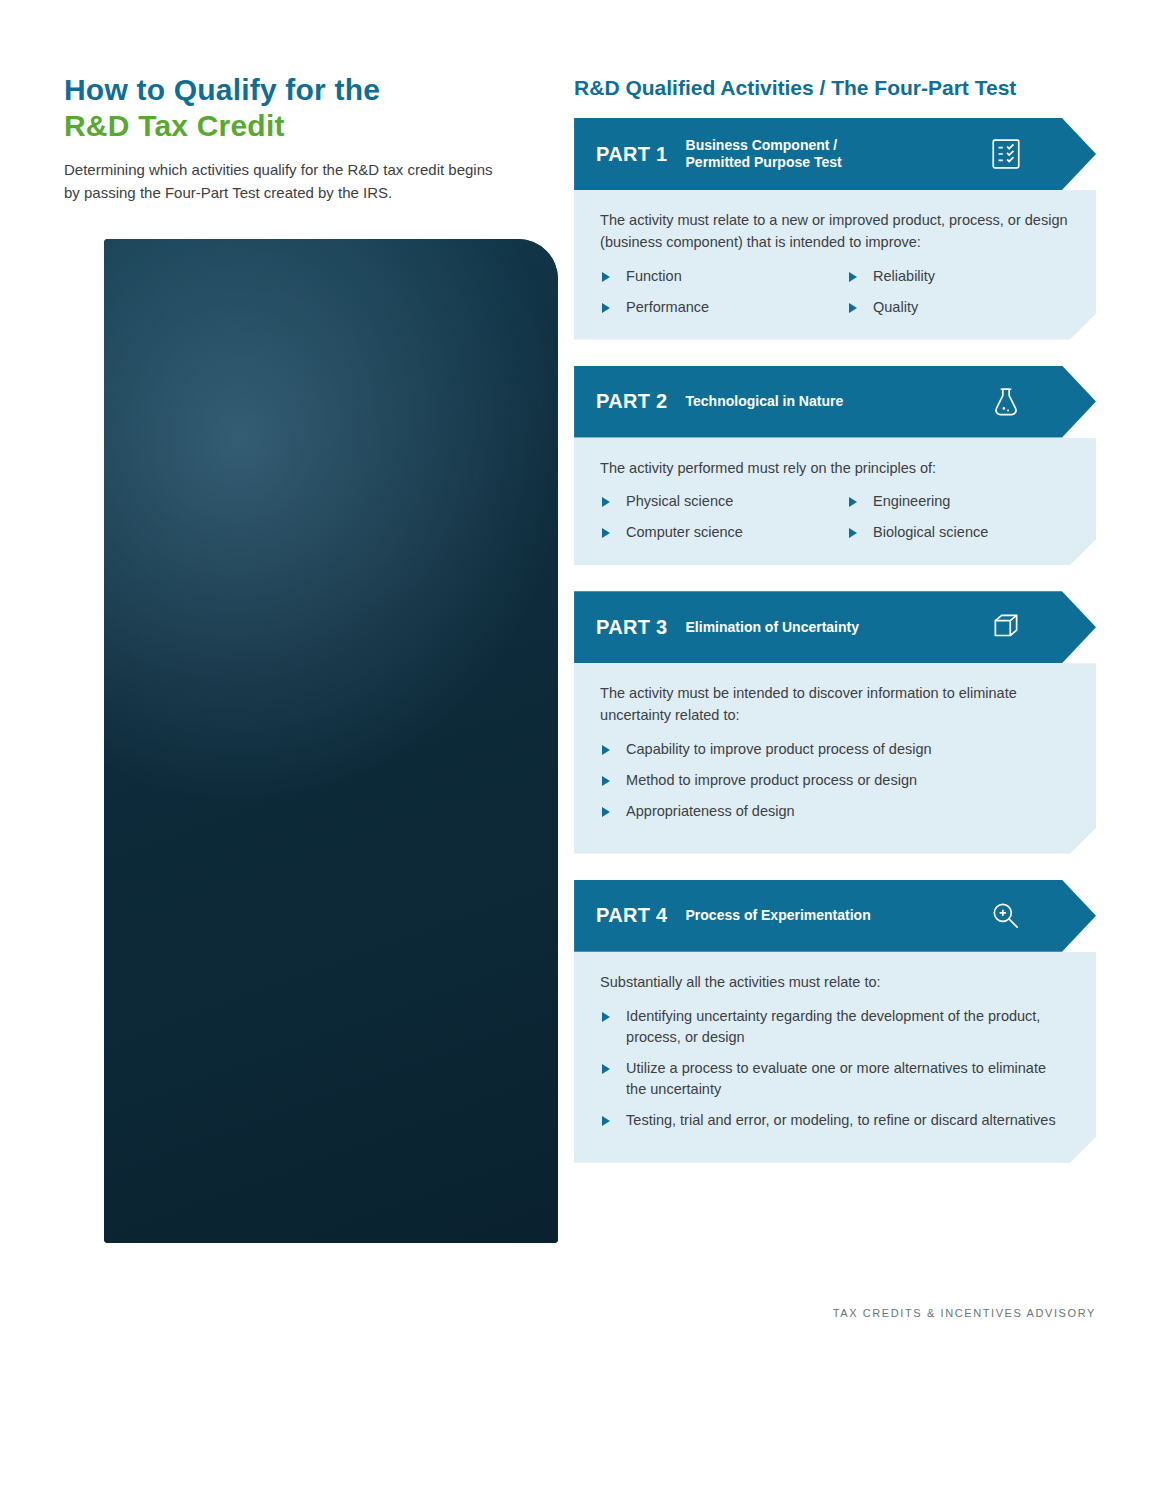How to Qualify for the
R&D Tax Credit
Determining which activities qualify for the R&D tax credit begins by passing the Four-Part Test created by the IRS.
R&D Qualified Activities / The Four-Part Test
PART 1 Business Component /
Permitted Purpose Test
The activity must relate to a new or improved product, process, or design (business component) that is intended to improve:
Function
Reliability
Performance
Quality
PART 2 Technological in Nature
The activity performed must rely on the principles of:
Physical science
Engineering
Computer science
Biological science
PART 3 Elimination of Uncertainty
The activity must be intended to discover information to eliminate uncertainty related to:
Capability to improve product process of design
Method to improve product process or design
Appropriateness of design
PART 4 Process of Experimentation
Substantially all the activities must relate to:
Identifying uncertainty regarding the development of the product, process, or design
Utilize a process to evaluate one or more alternatives to eliminate the uncertainty
Testing, trial and error, or modeling, to refine or discard alternatives
Tax Credits & Incentives Advisory